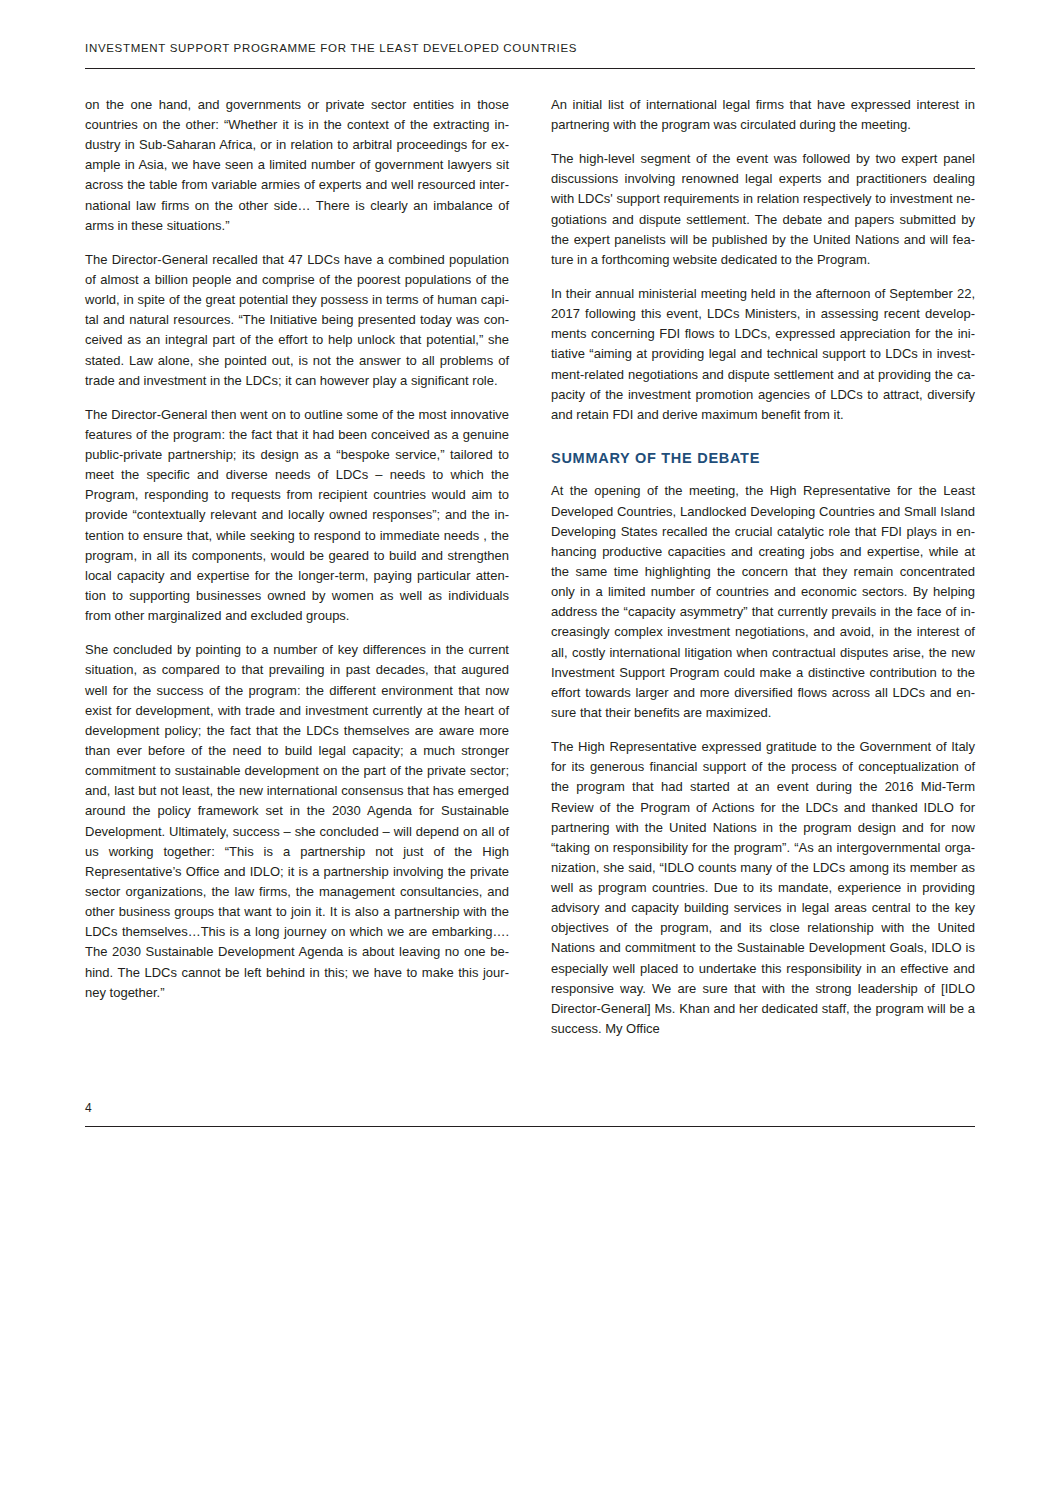Investment Support Programme for the Least Developed Countries
on the one hand, and governments or private sector entities in those countries on the other: “Whether it is in the context of the extracting industry in Sub-Saharan Africa, or in relation to arbitral proceedings for example in Asia, we have seen a limited number of government lawyers sit across the table from variable armies of experts and well resourced international law firms on the other side… There is clearly an imbalance of arms in these situations.”
The Director-General recalled that 47 LDCs have a combined population of almost a billion people and comprise of the poorest populations of the world, in spite of the great potential they possess in terms of human capital and natural resources. “The Initiative being presented today was conceived as an integral part of the effort to help unlock that potential,” she stated. Law alone, she pointed out, is not the answer to all problems of trade and investment in the LDCs; it can however play a significant role.
The Director-General then went on to outline some of the most innovative features of the program: the fact that it had been conceived as a genuine public-private partnership; its design as a “bespoke service,” tailored to meet the specific and diverse needs of LDCs – needs to which the Program, responding to requests from recipient countries would aim to provide “contextually relevant and locally owned responses”; and the intention to ensure that, while seeking to respond to immediate needs , the program, in all its components, would be geared to build and strengthen local capacity and expertise for the longer-term, paying particular attention to supporting businesses owned by women as well as individuals from other marginalized and excluded groups.
She concluded by pointing to a number of key differences in the current situation, as compared to that prevailing in past decades, that augured well for the success of the program: the different environment that now exist for development, with trade and investment currently at the heart of development policy; the fact that the LDCs themselves are aware more than ever before of the need to build legal capacity; a much stronger commitment to sustainable development on the part of the private sector; and, last but not least, the new international consensus that has emerged around the policy framework set in the 2030 Agenda for Sustainable Development. Ultimately, success – she concluded – will depend on all of us working together: “This is a partnership not just of the High Representative’s Office and IDLO; it is a partnership involving the private sector organizations, the law firms, the management consultancies, and other business groups that want to join it. It is also a partnership with the LDCs themselves…This is a long journey on which we are embarking…. The 2030 Sustainable Development Agenda is about leaving no one behind. The LDCs cannot be left behind in this; we have to make this journey together.”
An initial list of international legal firms that have expressed interest in partnering with the program was circulated during the meeting.
The high-level segment of the event was followed by two expert panel discussions involving renowned legal experts and practitioners dealing with LDCs' support requirements in relation respectively to investment negotiations and dispute settlement. The debate and papers submitted by the expert panelists will be published by the United Nations and will feature in a forthcoming website dedicated to the Program.
In their annual ministerial meeting held in the afternoon of September 22, 2017 following this event, LDCs Ministers, in assessing recent developments concerning FDI flows to LDCs, expressed appreciation for the initiative “aiming at providing legal and technical support to LDCs in investment-related negotiations and dispute settlement and at providing the capacity of the investment promotion agencies of LDCs to attract, diversify and retain FDI and derive maximum benefit from it.
Summary of the Debate
At the opening of the meeting, the High Representative for the Least Developed Countries, Landlocked Developing Countries and Small Island Developing States recalled the crucial catalytic role that FDI plays in enhancing productive capacities and creating jobs and expertise, while at the same time highlighting the concern that they remain concentrated only in a limited number of countries and economic sectors. By helping address the “capacity asymmetry” that currently prevails in the face of increasingly complex investment negotiations, and avoid, in the interest of all, costly international litigation when contractual disputes arise, the new Investment Support Program could make a distinctive contribution to the effort towards larger and more diversified flows across all LDCs and ensure that their benefits are maximized.
The High Representative expressed gratitude to the Government of Italy for its generous financial support of the process of conceptualization of the program that had started at an event during the 2016 Mid-Term Review of the Program of Actions for the LDCs and thanked IDLO for partnering with the United Nations in the program design and for now “taking on responsibility for the program”. “As an intergovernmental organization, she said, “IDLO counts many of the LDCs among its member as well as program countries. Due to its mandate, experience in providing advisory and capacity building services in legal areas central to the key objectives of the program, and its close relationship with the United Nations and commitment to the Sustainable Development Goals, IDLO is especially well placed to undertake this responsibility in an effective and responsive way. We are sure that with the strong leadership of [IDLO Director-General] Ms. Khan and her dedicated staff, the program will be a success. My Office
4